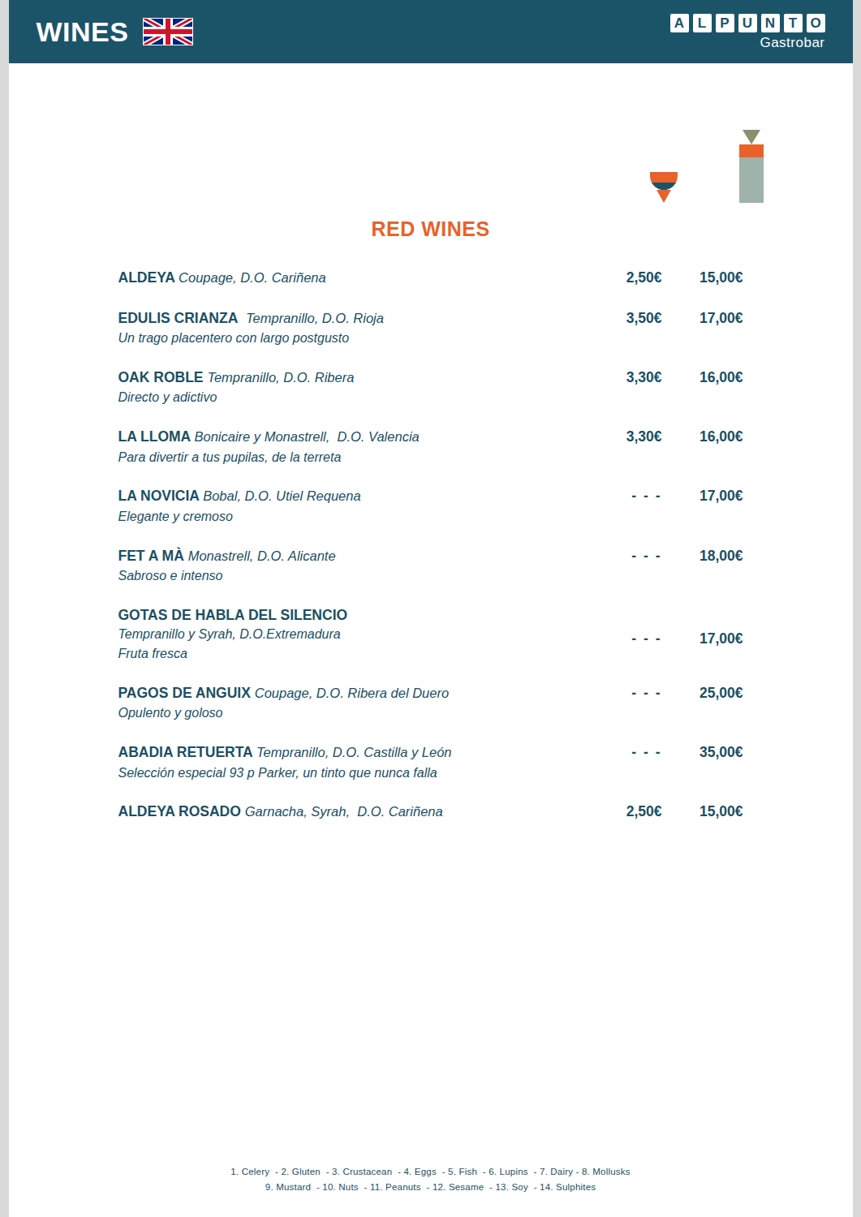WINES
ALPUNTO
Gastrobar
RED WINES
ALDEYA Coupage, D.O. Cariñena
2,50€
15,00€
EDULIS CRIANZA Tempranillo, D.O. Rioja
Un trago placentero con largo postgusto
3,50€
17,00€
OAK ROBLE Tempranillo, D.O. Ribera
Directo y adictivo
3,30€
16,00€
LA LLOMA Bonicaire y Monastrell, D.O. Valencia
Para divertir a tus pupilas, de la terreta
3,30€
16,00€
LA NOVICIA Bobal, D.O. Utiel Requena
Elegante y cremoso
- - -
17,00€
FET A MÀ Monastrell, D.O. Alicante
Sabroso e intenso
- - -
18,00€
GOTAS DE HABLA DEL SILENCIO
Tempranillo y Syrah, D.O.Extremadura
Fruta fresca
- - -
17,00€
PAGOS DE ANGUIX Coupage, D.O. Ribera del Duero
Opulento y goloso
- - -
25,00€
ABADIA RETUERTA Tempranillo, D.O. Castilla y León
Selección especial 93 p Parker, un tinto que nunca falla
- - -
35,00€
ALDEYA ROSADO Garnacha, Syrah, D.O. Cariñena
2,50€
15,00€
1. Celery - 2. Gluten - 3. Crustacean - 4. Eggs - 5. Fish - 6. Lupins - 7. Dairy - 8. Mollusks
9. Mustard - 10. Nuts - 11. Peanuts - 12. Sesame - 13. Soy - 14. Sulphites